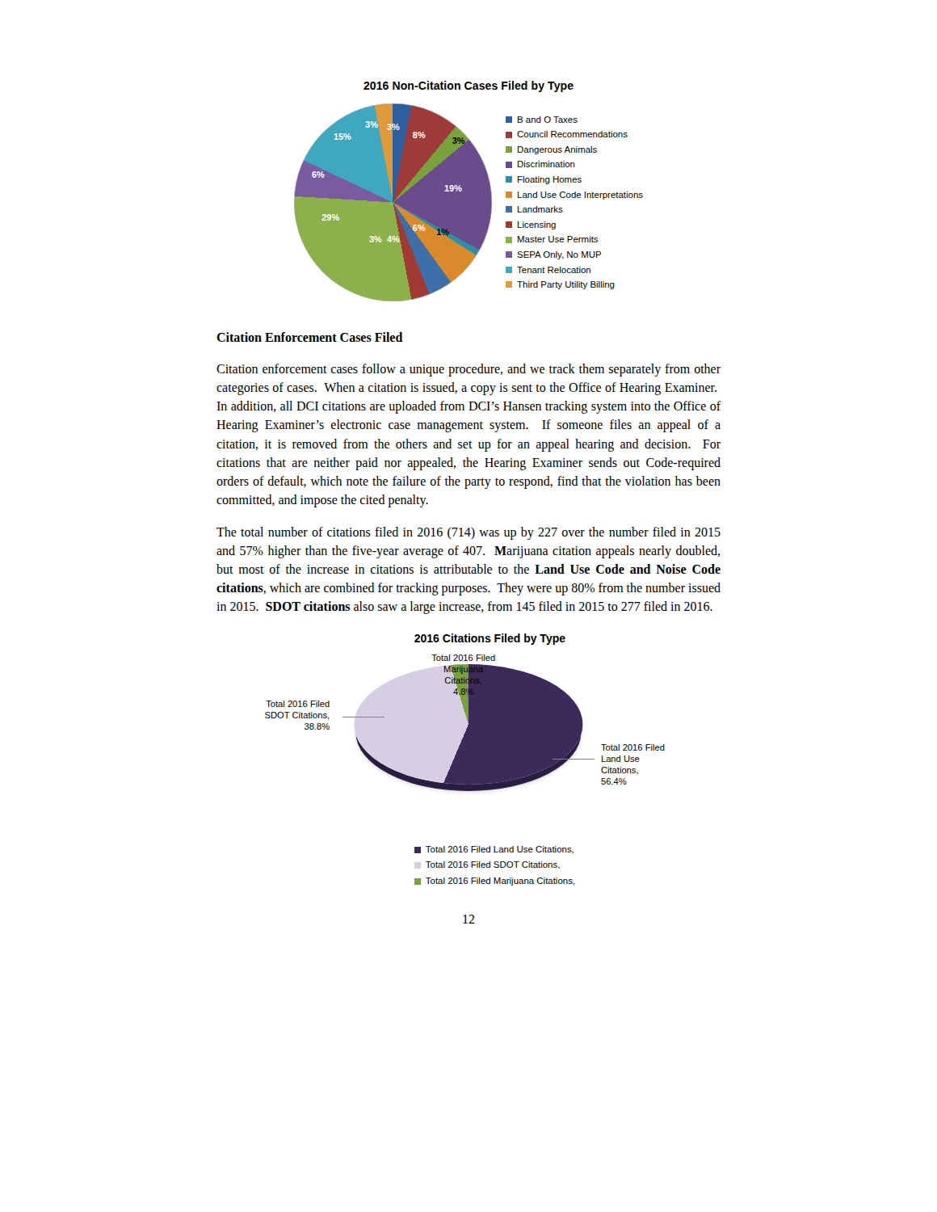2016 Non-Citation Cases Filed by Type
3% 8% 3% 19% 1% 6% 4% 3% 29% 6% 15% 3%
B and O Taxes
Council Recommendations
Dangerous Animals
Discrimination
Floating Homes
Land Use Code Interpretations
Landmarks
Licensing
Master Use Permits
SEPA Only, No MUP
Tenant Relocation
Third Party Utility Billing
Citation Enforcement Cases Filed
Citation enforcement cases follow a unique procedure, and we track them separately from other categories of cases. When a citation is issued, a copy is sent to the Office of Hearing Examiner. In addition, all DCI citations are uploaded from DCI’s Hansen tracking system into the Office of Hearing Examiner’s electronic case management system. If someone files an appeal of a citation, it is removed from the others and set up for an appeal hearing and decision. For citations that are neither paid nor appealed, the Hearing Examiner sends out Code-required orders of default, which note the failure of the party to respond, find that the violation has been committed, and impose the cited penalty.
The total number of citations filed in 2016 (714) was up by 227 over the number filed in 2015 and 57% higher than the five-year average of 407. Marijuana citation appeals nearly doubled, but most of the increase in citations is attributable to the Land Use Code and Noise Code citations, which are combined for tracking purposes. They were up 80% from the number issued in 2015. SDOT citations also saw a large increase, from 145 filed in 2015 to 277 filed in 2016.
2016 Citations Filed by Type
Total 2016 Filed
Marijuana
Citations,
4.8%
Total 2016 Filed
SDOT Citations,
38.8%
Total 2016 Filed
Land Use
Citations,
56.4%
Total 2016 Filed Land Use Citations,
Total 2016 Filed SDOT Citations,
Total 2016 Filed Marijuana Citations,
12